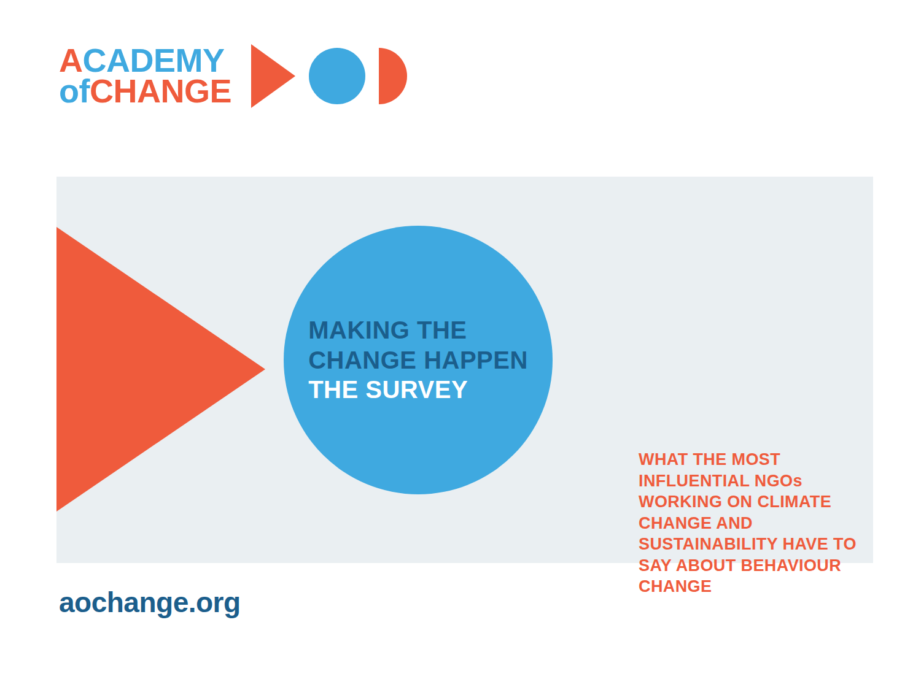ACADEMY
of CHANGE
Making the
Change HappenThe Survey
What the most influential NGOs working on climate change and sustainability have to say about behaviour change
aochange.org